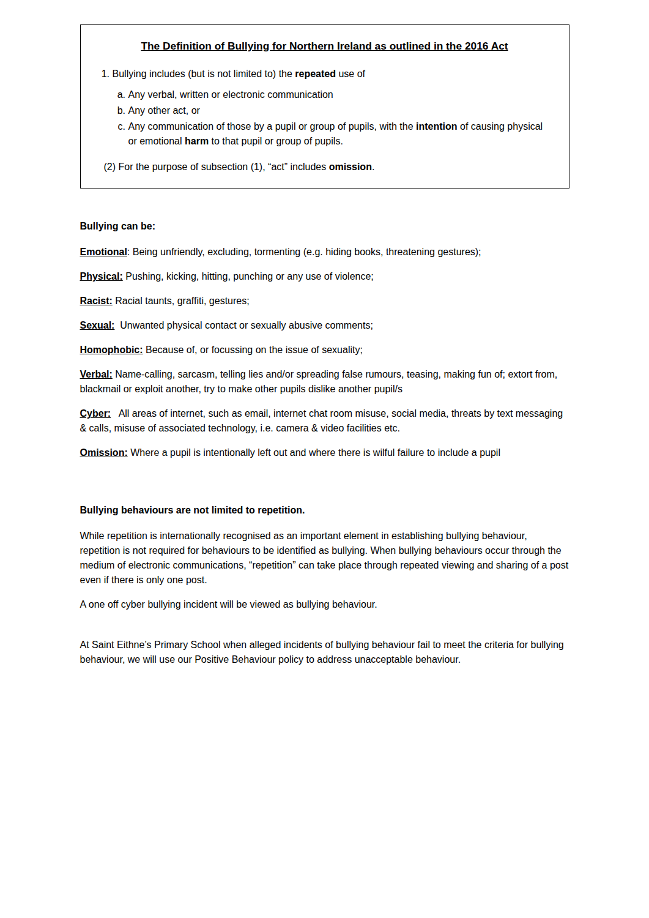The Definition of Bullying for Northern Ireland as outlined in the 2016 Act
Bullying includes (but is not limited to) the repeated use of
Any verbal, written or electronic communication
Any other act, or
Any communication of those by a pupil or group of pupils, with the intention of causing physical or emotional harm to that pupil or group of pupils.
(2) For the purpose of subsection (1), “act” includes omission.
Bullying can be:
Emotional: Being unfriendly, excluding, tormenting (e.g. hiding books, threatening gestures);
Physical: Pushing, kicking, hitting, punching or any use of violence;
Racist: Racial taunts, graffiti, gestures;
Sexual: Unwanted physical contact or sexually abusive comments;
Homophobic: Because of, or focussing on the issue of sexuality;
Verbal: Name-calling, sarcasm, telling lies and/or spreading false rumours, teasing, making fun of; extort from, blackmail or exploit another, try to make other pupils dislike another pupil/s
Cyber: All areas of internet, such as email, internet chat room misuse, social media, threats by text messaging & calls, misuse of associated technology, i.e. camera & video facilities etc.
Omission: Where a pupil is intentionally left out and where there is wilful failure to include a pupil
Bullying behaviours are not limited to repetition.
While repetition is internationally recognised as an important element in establishing bullying behaviour, repetition is not required for behaviours to be identified as bullying. When bullying behaviours occur through the medium of electronic communications, “repetition” can take place through repeated viewing and sharing of a post even if there is only one post.
A one off cyber bullying incident will be viewed as bullying behaviour.
At Saint Eithne’s Primary School when alleged incidents of bullying behaviour fail to meet the criteria for bullying behaviour, we will use our Positive Behaviour policy to address unacceptable behaviour.